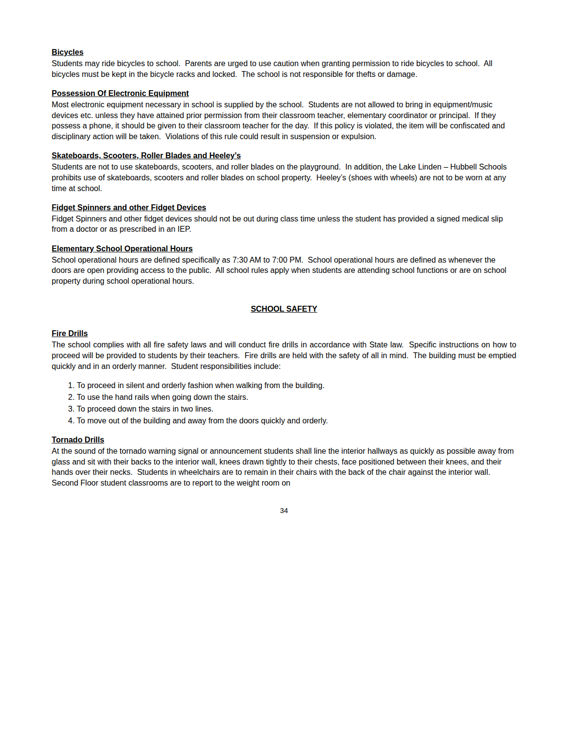Bicycles
Students may ride bicycles to school. Parents are urged to use caution when granting permission to ride bicycles to school. All bicycles must be kept in the bicycle racks and locked. The school is not responsible for thefts or damage.
Possession Of Electronic Equipment
Most electronic equipment necessary in school is supplied by the school. Students are not allowed to bring in equipment/music devices etc. unless they have attained prior permission from their classroom teacher, elementary coordinator or principal. If they possess a phone, it should be given to their classroom teacher for the day. If this policy is violated, the item will be confiscated and disciplinary action will be taken. Violations of this rule could result in suspension or expulsion.
Skateboards, Scooters, Roller Blades and Heeley’s
Students are not to use skateboards, scooters, and roller blades on the playground. In addition, the Lake Linden – Hubbell Schools prohibits use of skateboards, scooters and roller blades on school property. Heeley’s (shoes with wheels) are not to be worn at any time at school.
Fidget Spinners and other Fidget Devices
Fidget Spinners and other fidget devices should not be out during class time unless the student has provided a signed medical slip from a doctor or as prescribed in an IEP.
Elementary School Operational Hours
School operational hours are defined specifically as 7:30 AM to 7:00 PM. School operational hours are defined as whenever the doors are open providing access to the public. All school rules apply when students are attending school functions or are on school property during school operational hours.
SCHOOL SAFETY
Fire Drills
The school complies with all fire safety laws and will conduct fire drills in accordance with State law. Specific instructions on how to proceed will be provided to students by their teachers. Fire drills are held with the safety of all in mind. The building must be emptied quickly and in an orderly manner. Student responsibilities include:
To proceed in silent and orderly fashion when walking from the building.
To use the hand rails when going down the stairs.
To proceed down the stairs in two lines.
To move out of the building and away from the doors quickly and orderly.
Tornado Drills
At the sound of the tornado warning signal or announcement students shall line the interior hallways as quickly as possible away from glass and sit with their backs to the interior wall, knees drawn tightly to their chests, face positioned between their knees, and their hands over their necks. Students in wheelchairs are to remain in their chairs with the back of the chair against the interior wall. Second Floor student classrooms are to report to the weight room on
34